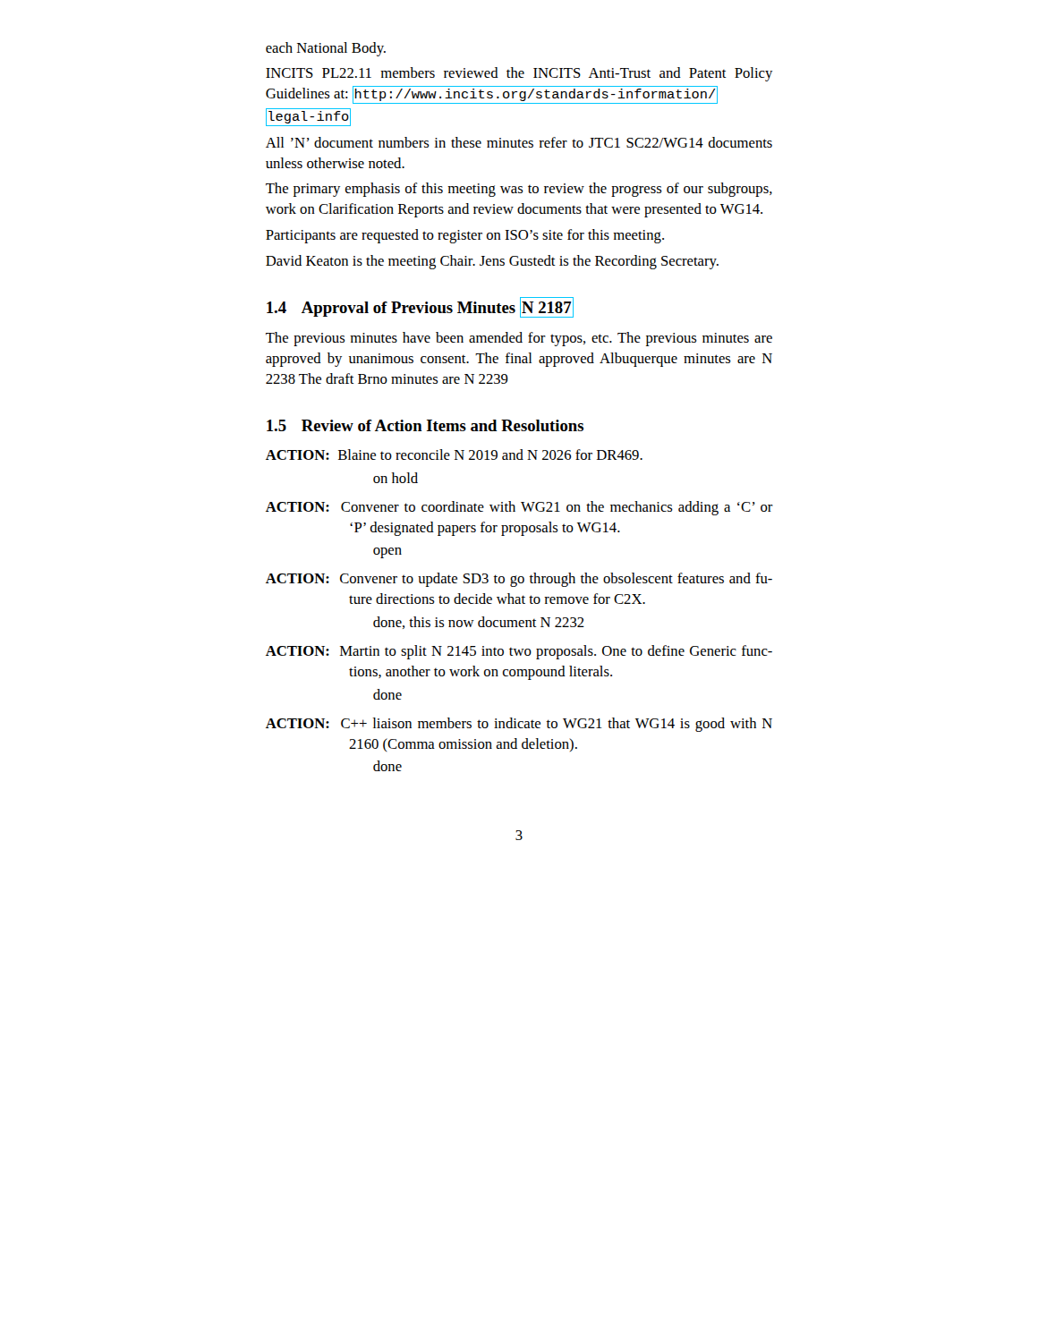each National Body.
INCITS PL22.11 members reviewed the INCITS Anti-Trust and Patent Policy Guidelines at: http://www.incits.org/standards-information/
legal-info
All ’N’ document numbers in these minutes refer to JTC1 SC22/WG14 documents unless otherwise noted.
The primary emphasis of this meeting was to review the progress of our subgroups, work on Clarification Reports and review documents that were presented to WG14.
Participants are requested to register on ISO’s site for this meeting.
David Keaton is the meeting Chair. Jens Gustedt is the Recording Secretary.
1.4 Approval of Previous Minutes N 2187
The previous minutes have been amended for typos, etc. The previous minutes are approved by unanimous consent. The final approved Albuquerque minutes are N 2238 The draft Brno minutes are N 2239
1.5 Review of Action Items and Resolutions
ACTION: Blaine to reconcile N 2019 and N 2026 for DR469.
on hold
ACTION: Convener to coordinate with WG21 on the mechanics adding a ‘C’ or ‘P’ designated papers for proposals to WG14.
open
ACTION: Convener to update SD3 to go through the obsolescent features and future directions to decide what to remove for C2X.
done, this is now document N 2232
ACTION: Martin to split N 2145 into two proposals. One to define Generic functions, another to work on compound literals.
done
ACTION: C++ liaison members to indicate to WG21 that WG14 is good with N 2160 (Comma omission and deletion).
done
3